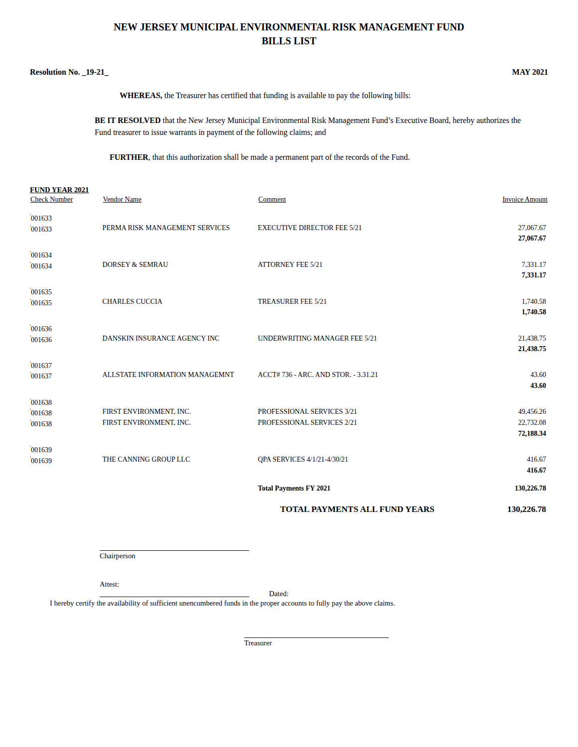NEW JERSEY MUNICIPAL ENVIRONMENTAL RISK MANAGEMENT FUND
BILLS LIST
Resolution No. _19-21_ MAY 2021
WHEREAS, the Treasurer has certified that funding is available to pay the following bills:
BE IT RESOLVED that the New Jersey Municipal Environmental Risk Management Fund’s Executive Board, hereby authorizes the Fund treasurer to issue warrants in payment of the following claims; and
FURTHER, that this authorization shall be made a permanent part of the records of the Fund.
FUND YEAR 2021
| Check Number | Vendor Name | Comment | Invoice Amount |
| --- | --- | --- | --- |
| ' 001633 | | | |
| ' 001633 | PERMA RISK MANAGEMENT SERVICES | EXECUTIVE DIRECTOR FEE 5/21 | 27,067.67 |
| | | | 27,067.67 |
| ' 001634 | | | |
| ' 001634 | DORSEY & SEMRAU | ATTORNEY FEE 5/21 | 7,331.17 |
| | | | 7,331.17 |
| ' 001635 | | | |
| ' 001635 | CHARLES CUCCIA | TREASURER FEE 5/21 | 1,740.58 |
| | | | 1,740.58 |
| ' 001636 | | | |
| ' 001636 | DANSKIN INSURANCE AGENCY INC | UNDERWRITING MANAGER FEE 5/21 | 21,438.75 |
| | | | 21,438.75 |
| ' 001637 | | | |
| ' 001637 | ALLSTATE INFORMATION MANAGEMNT | ACCT# 736 - ARC. AND STOR. - 3.31.21 | 43.60 |
| | | | 43.60 |
| ' 001638 | | | |
| ' 001638 | FIRST ENVIRONMENT, INC. | PROFESSIONAL SERVICES 3/21 | 49,456.26 |
| ' 001638 | FIRST ENVIRONMENT, INC. | PROFESSIONAL SERVICES 2/21 | 22,732.08 |
| | | | 72,188.34 |
| ' 001639 | | | |
| ' 001639 | THE CANNING GROUP LLC | QPA SERVICES 4/1/21-4/30/21 | 416.67 |
| | | | 416.67 |
| | | Total Payments FY 2021 | 130,226.78 |
| | | TOTAL PAYMENTS ALL FUND YEARS | 130,226.78 |
Chairperson
Attest:
Dated:
I hereby certify the availability of sufficient unencumbered funds in the proper accounts to fully pay the above claims.
Treasurer